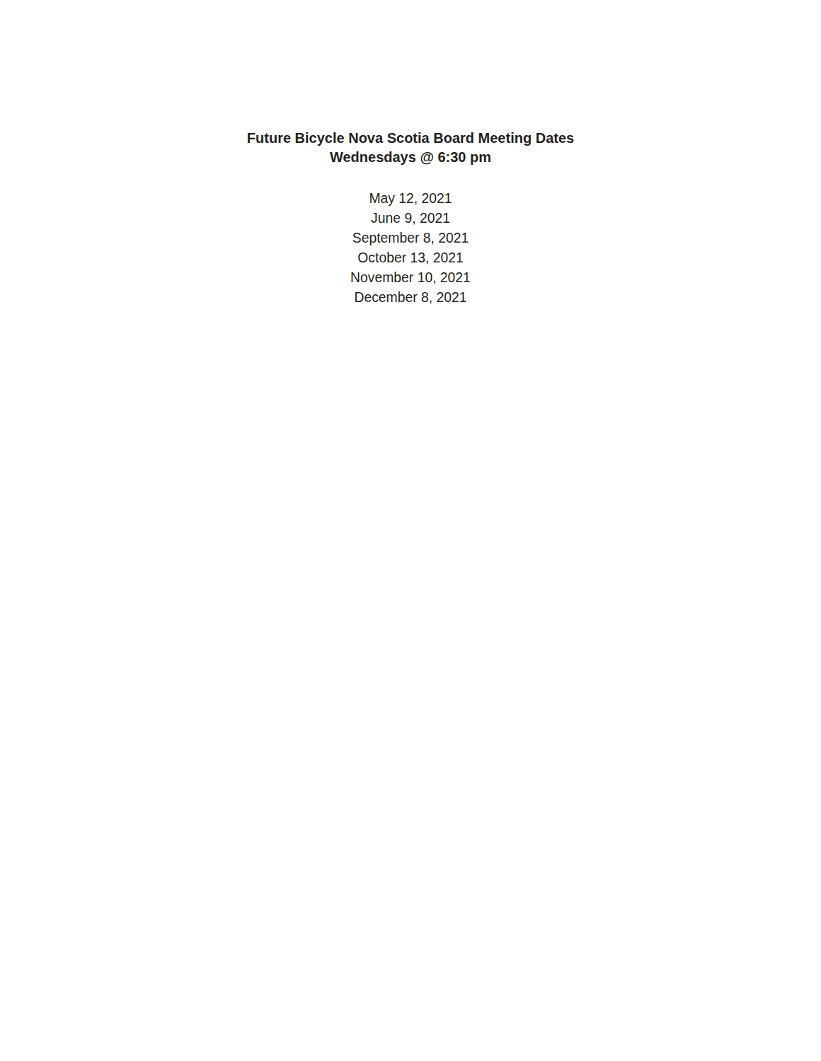Future Bicycle Nova Scotia Board Meeting Dates
Wednesdays @ 6:30 pm
May 12, 2021
June 9, 2021
September 8, 2021
October 13, 2021
November 10, 2021
December 8, 2021